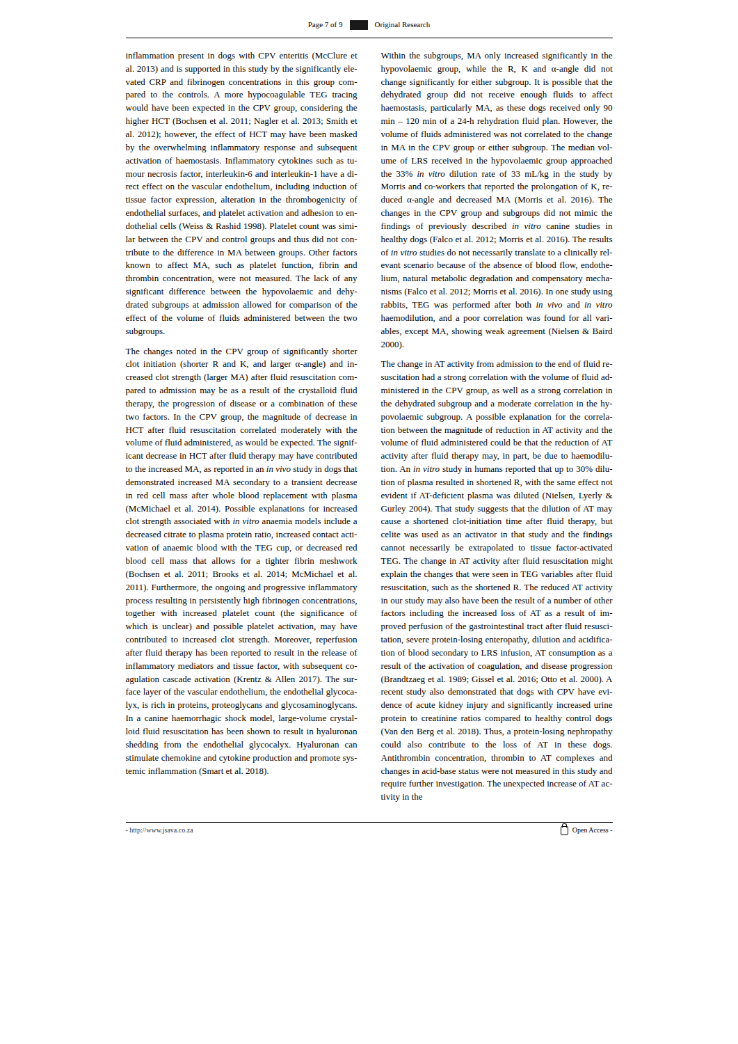Page 7 of 9 Original Research
inflammation present in dogs with CPV enteritis (McClure et al. 2013) and is supported in this study by the significantly elevated CRP and fibrinogen concentrations in this group compared to the controls. A more hypocoagulable TEG tracing would have been expected in the CPV group, considering the higher HCT (Bochsen et al. 2011; Nagler et al. 2013; Smith et al. 2012); however, the effect of HCT may have been masked by the overwhelming inflammatory response and subsequent activation of haemostasis. Inflammatory cytokines such as tumour necrosis factor, interleukin-6 and interleukin-1 have a direct effect on the vascular endothelium, including induction of tissue factor expression, alteration in the thrombogenicity of endothelial surfaces, and platelet activation and adhesion to endothelial cells (Weiss & Rashid 1998). Platelet count was similar between the CPV and control groups and thus did not contribute to the difference in MA between groups. Other factors known to affect MA, such as platelet function, fibrin and thrombin concentration, were not measured. The lack of any significant difference between the hypovolaemic and dehydrated subgroups at admission allowed for comparison of the effect of the volume of fluids administered between the two subgroups.
The changes noted in the CPV group of significantly shorter clot initiation (shorter R and K, and larger α-angle) and increased clot strength (larger MA) after fluid resuscitation compared to admission may be as a result of the crystalloid fluid therapy, the progression of disease or a combination of these two factors. In the CPV group, the magnitude of decrease in HCT after fluid resuscitation correlated moderately with the volume of fluid administered, as would be expected. The significant decrease in HCT after fluid therapy may have contributed to the increased MA, as reported in an in vivo study in dogs that demonstrated increased MA secondary to a transient decrease in red cell mass after whole blood replacement with plasma (McMichael et al. 2014). Possible explanations for increased clot strength associated with in vitro anaemia models include a decreased citrate to plasma protein ratio, increased contact activation of anaemic blood with the TEG cup, or decreased red blood cell mass that allows for a tighter fibrin meshwork (Bochsen et al. 2011; Brooks et al. 2014; McMichael et al. 2011). Furthermore, the ongoing and progressive inflammatory process resulting in persistently high fibrinogen concentrations, together with increased platelet count (the significance of which is unclear) and possible platelet activation, may have contributed to increased clot strength. Moreover, reperfusion after fluid therapy has been reported to result in the release of inflammatory mediators and tissue factor, with subsequent coagulation cascade activation (Krentz & Allen 2017). The surface layer of the vascular endothelium, the endothelial glycocalyx, is rich in proteins, proteoglycans and glycosaminoglycans. In a canine haemorrhagic shock model, large-volume crystalloid fluid resuscitation has been shown to result in hyaluronan shedding from the endothelial glycocalyx. Hyaluronan can stimulate chemokine and cytokine production and promote systemic inflammation (Smart et al. 2018).
Within the subgroups, MA only increased significantly in the hypovolaemic group, while the R, K and α-angle did not change significantly for either subgroup. It is possible that the dehydrated group did not receive enough fluids to affect haemostasis, particularly MA, as these dogs received only 90 min – 120 min of a 24-h rehydration fluid plan. However, the volume of fluids administered was not correlated to the change in MA in the CPV group or either subgroup. The median volume of LRS received in the hypovolaemic group approached the 33% in vitro dilution rate of 33 mL/kg in the study by Morris and co-workers that reported the prolongation of K, reduced α-angle and decreased MA (Morris et al. 2016). The changes in the CPV group and subgroups did not mimic the findings of previously described in vitro canine studies in healthy dogs (Falco et al. 2012; Morris et al. 2016). The results of in vitro studies do not necessarily translate to a clinically relevant scenario because of the absence of blood flow, endothelium, natural metabolic degradation and compensatory mechanisms (Falco et al. 2012; Morris et al. 2016). In one study using rabbits, TEG was performed after both in vivo and in vitro haemodilution, and a poor correlation was found for all variables, except MA, showing weak agreement (Nielsen & Baird 2000).
The change in AT activity from admission to the end of fluid resuscitation had a strong correlation with the volume of fluid administered in the CPV group, as well as a strong correlation in the dehydrated subgroup and a moderate correlation in the hypovolaemic subgroup. A possible explanation for the correlation between the magnitude of reduction in AT activity and the volume of fluid administered could be that the reduction of AT activity after fluid therapy may, in part, be due to haemodilution. An in vitro study in humans reported that up to 30% dilution of plasma resulted in shortened R, with the same effect not evident if AT-deficient plasma was diluted (Nielsen, Lyerly & Gurley 2004). That study suggests that the dilution of AT may cause a shortened clot-initiation time after fluid therapy, but celite was used as an activator in that study and the findings cannot necessarily be extrapolated to tissue factor-activated TEG. The change in AT activity after fluid resuscitation might explain the changes that were seen in TEG variables after fluid resuscitation, such as the shortened R. The reduced AT activity in our study may also have been the result of a number of other factors including the increased loss of AT as a result of improved perfusion of the gastrointestinal tract after fluid resuscitation, severe protein-losing enteropathy, dilution and acidification of blood secondary to LRS infusion, AT consumption as a result of the activation of coagulation, and disease progression (Brandtzaeg et al. 1989; Gissel et al. 2016; Otto et al. 2000). A recent study also demonstrated that dogs with CPV have evidence of acute kidney injury and significantly increased urine protein to creatinine ratios compared to healthy control dogs (Van den Berg et al. 2018). Thus, a protein-losing nephropathy could also contribute to the loss of AT in these dogs. Antithrombin concentration, thrombin to AT complexes and changes in acid-base status were not measured in this study and require further investigation. The unexpected increase of AT activity in the
- http://www.jsava.co.za Open Access -